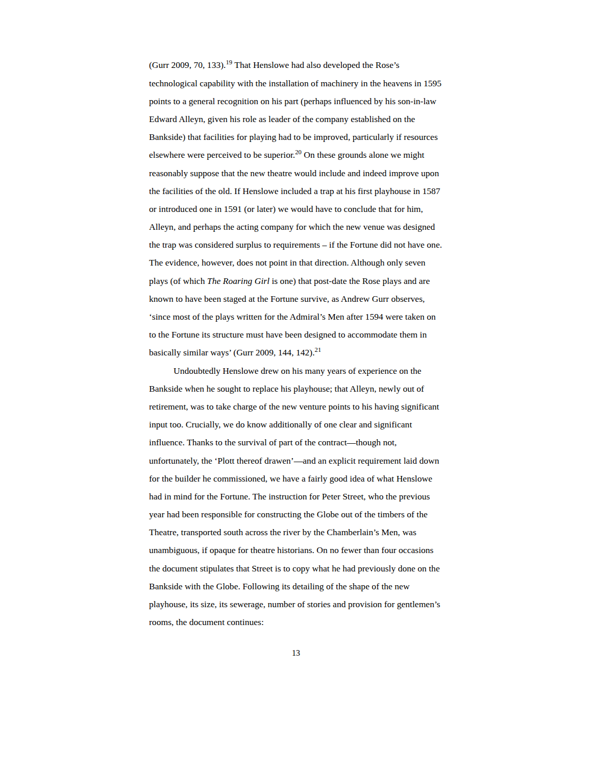(Gurr 2009, 70, 133).19 That Henslowe had also developed the Rose’s technological capability with the installation of machinery in the heavens in 1595 points to a general recognition on his part (perhaps influenced by his son-in-law Edward Alleyn, given his role as leader of the company established on the Bankside) that facilities for playing had to be improved, particularly if resources elsewhere were perceived to be superior.20 On these grounds alone we might reasonably suppose that the new theatre would include and indeed improve upon the facilities of the old. If Henslowe included a trap at his first playhouse in 1587 or introduced one in 1591 (or later) we would have to conclude that for him, Alleyn, and perhaps the acting company for which the new venue was designed the trap was considered surplus to requirements – if the Fortune did not have one. The evidence, however, does not point in that direction. Although only seven plays (of which The Roaring Girl is one) that post-date the Rose plays and are known to have been staged at the Fortune survive, as Andrew Gurr observes, ‘since most of the plays written for the Admiral’s Men after 1594 were taken on to the Fortune its structure must have been designed to accommodate them in basically similar ways’ (Gurr 2009, 144, 142).21
Undoubtedly Henslowe drew on his many years of experience on the Bankside when he sought to replace his playhouse; that Alleyn, newly out of retirement, was to take charge of the new venture points to his having significant input too. Crucially, we do know additionally of one clear and significant influence. Thanks to the survival of part of the contract—though not, unfortunately, the ‘Plott thereof drawen’—and an explicit requirement laid down for the builder he commissioned, we have a fairly good idea of what Henslowe had in mind for the Fortune. The instruction for Peter Street, who the previous year had been responsible for constructing the Globe out of the timbers of the Theatre, transported south across the river by the Chamberlain’s Men, was unambiguous, if opaque for theatre historians. On no fewer than four occasions the document stipulates that Street is to copy what he had previously done on the Bankside with the Globe. Following its detailing of the shape of the new playhouse, its size, its sewerage, number of stories and provision for gentlemen’s rooms, the document continues:
13